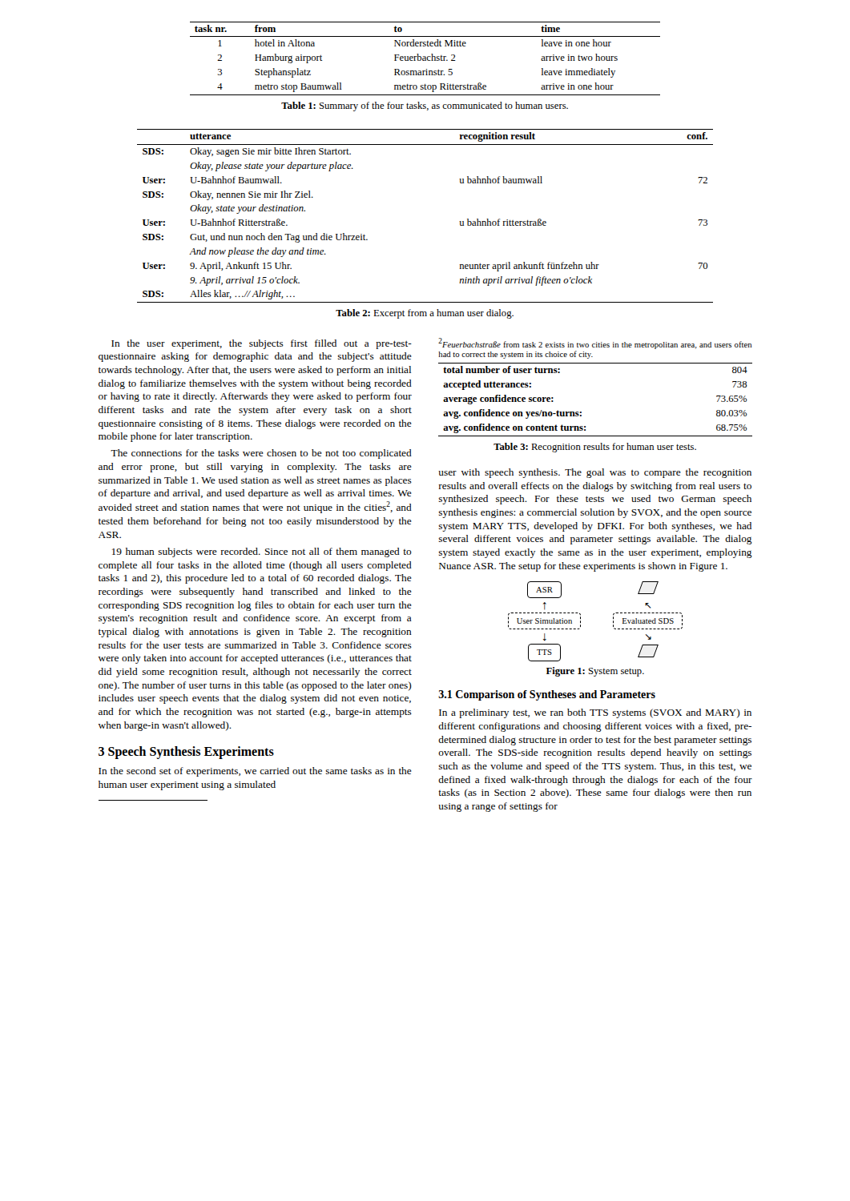| task nr. | from | to | time |
| --- | --- | --- | --- |
| 1 | hotel in Altona | Norderstedt Mitte | leave in one hour |
| 2 | Hamburg airport | Feuerbachstr. 2 | arrive in two hours |
| 3 | Stephansplatz | Rosmarinstr. 5 | leave immediately |
| 4 | metro stop Baumwall | metro stop Ritterstraße | arrive in one hour |
Table 1: Summary of the four tasks, as communicated to human users.
| | utterance | recognition result | conf. |
| --- | --- | --- | --- |
| SDS: | Okay, sagen Sie mir bitte Ihren Startort. | | |
| | Okay, please state your departure place. | | |
| User: | U-Bahnhof Baumwall. | u bahnhof baumwall | 72 |
| SDS: | Okay, nennen Sie mir Ihr Ziel. | | |
| | Okay, state your destination. | | |
| User: | U-Bahnhof Ritterstraße. | u bahnhof ritterstraße | 73 |
| SDS: | Gut, und nun noch den Tag und die Uhrzeit. | | |
| | And now please the day and time. | | |
| User: | 9. April, Ankunft 15 Uhr. | neunter april ankunft fünfzehn uhr | 70 |
| | 9. April, arrival 15 o'clock. | ninth april arrival fifteen o'clock | |
| SDS: | Alles klar, … // Alright, … | | |
Table 2: Excerpt from a human user dialog.
In the user experiment, the subjects first filled out a pre-test-questionnaire asking for demographic data and the subject's attitude towards technology. After that, the users were asked to perform an initial dialog to familiarize themselves with the system without being recorded or having to rate it directly. Afterwards they were asked to perform four different tasks and rate the system after every task on a short questionnaire consisting of 8 items. These dialogs were recorded on the mobile phone for later transcription.
The connections for the tasks were chosen to be not too complicated and error prone, but still varying in complexity. The tasks are summarized in Table 1. We used station as well as street names as places of departure and arrival, and used departure as well as arrival times. We avoided street and station names that were not unique in the cities2, and tested them beforehand for being not too easily misunderstood by the ASR.
19 human subjects were recorded. Since not all of them managed to complete all four tasks in the alloted time (though all users completed tasks 1 and 2), this procedure led to a total of 60 recorded dialogs. The recordings were subsequently hand transcribed and linked to the corresponding SDS recognition log files to obtain for each user turn the system's recognition result and confidence score. An excerpt from a typical dialog with annotations is given in Table 2. The recognition results for the user tests are summarized in Table 3. Confidence scores were only taken into account for accepted utterances (i.e., utterances that did yield some recognition result, although not necessarily the correct one). The number of user turns in this table (as opposed to the later ones) includes user speech events that the dialog system did not even notice, and for which the recognition was not started (e.g., barge-in attempts when barge-in wasn't allowed).
3 Speech Synthesis Experiments
In the second set of experiments, we carried out the same tasks as in the human user experiment using a simulated
2Feuerbachstraße from task 2 exists in two cities in the metropolitan area, and users often had to correct the system in its choice of city.
| total number of user turns: | 804 |
| accepted utterances: | 738 |
| average confidence score: | 73.65% |
| avg. confidence on yes/no-turns: | 80.03% |
| avg. confidence on content turns: | 68.75% |
Table 3: Recognition results for human user tests.
user with speech synthesis. The goal was to compare the recognition results and overall effects on the dialogs by switching from real users to synthesized speech. For these tests we used two German speech synthesis engines: a commercial solution by SVOX, and the open source system MARY TTS, developed by DFKI. For both syntheses, we had several different voices and parameter settings available. The dialog system stayed exactly the same as in the user experiment, employing Nuance ASR. The setup for these experiments is shown in Figure 1.
ASR
↑
↖
User Simulation
Evaluated SDS
↓
↘
TTS
Figure 1: System setup.
3.1 Comparison of Syntheses and Parameters
In a preliminary test, we ran both TTS systems (SVOX and MARY) in different configurations and choosing different voices with a fixed, pre-determined dialog structure in order to test for the best parameter settings overall. The SDS-side recognition results depend heavily on settings such as the volume and speed of the TTS system. Thus, in this test, we defined a fixed walk-through through the dialogs for each of the four tasks (as in Section 2 above). These same four dialogs were then run using a range of settings for